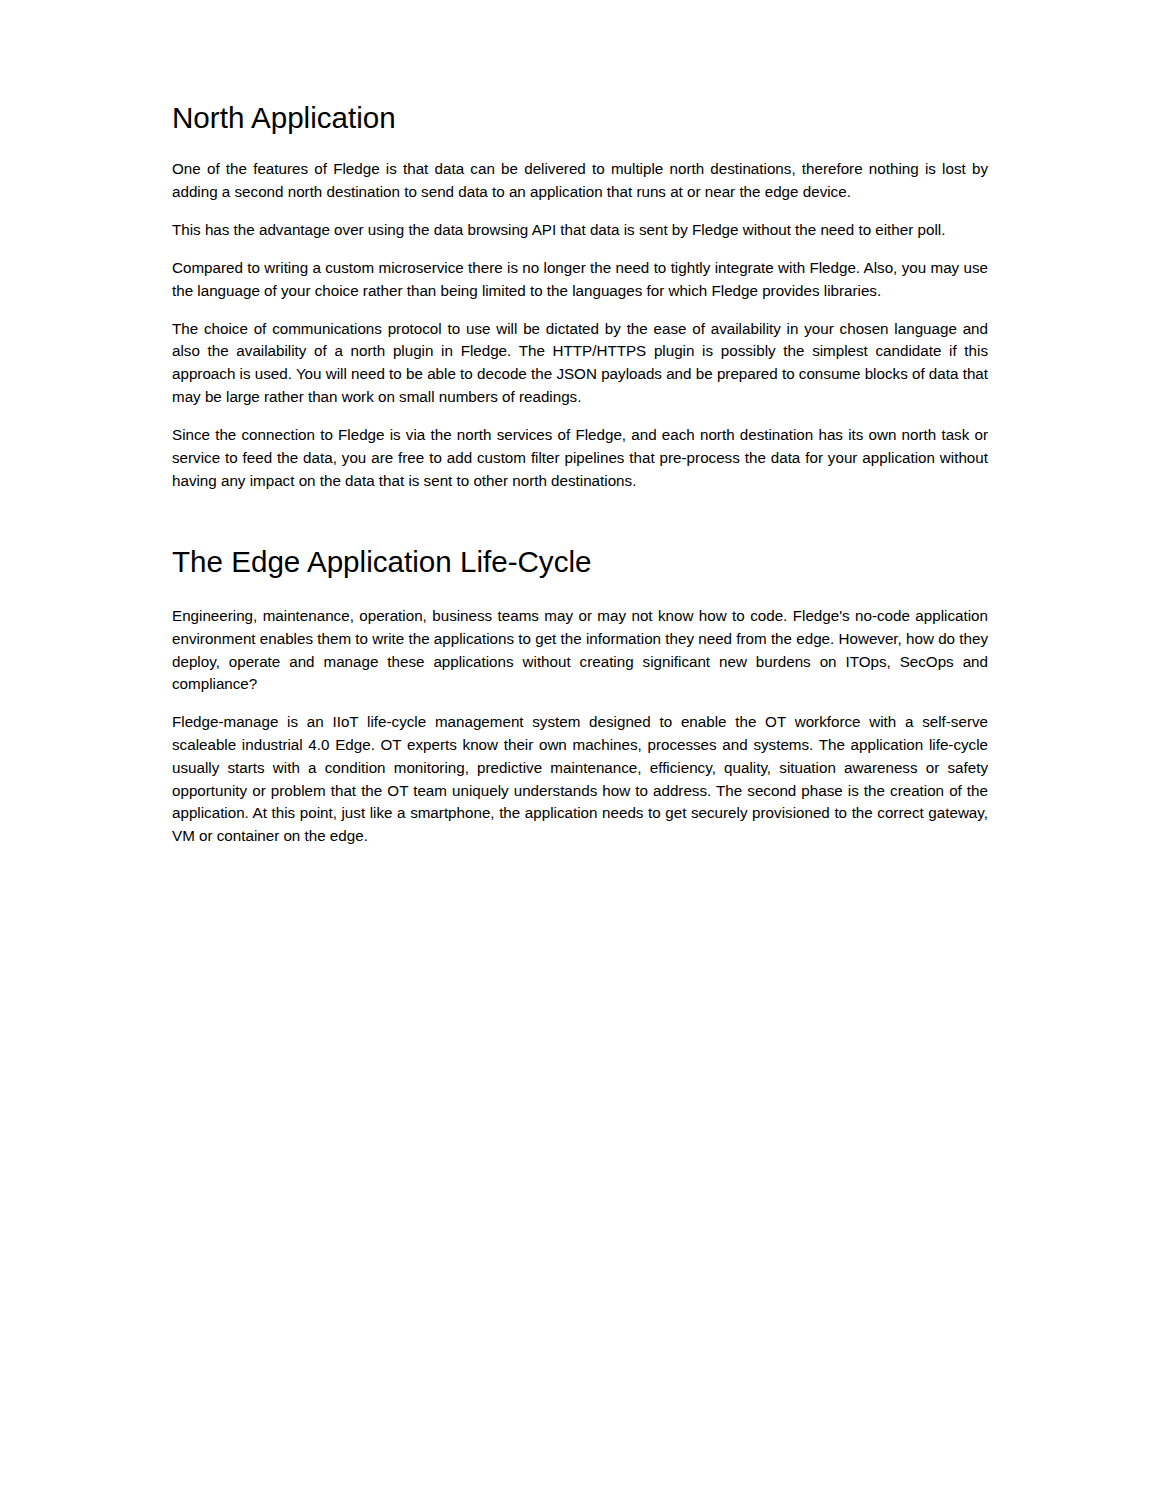North Application
One of the features of Fledge is that data can be delivered to multiple north destinations, therefore nothing is lost by adding a second north destination to send data to an application that runs at or near the edge device.
This has the advantage over using the data browsing API that data is sent by Fledge without the need to either poll.
Compared to writing a custom microservice there is no longer the need to tightly integrate with Fledge. Also, you may use the language of your choice rather than being limited to the languages for which Fledge provides libraries.
The choice of communications protocol to use will be dictated by the ease of availability in your chosen language and also the availability of a north plugin in Fledge. The HTTP/HTTPS plugin is possibly the simplest candidate if this approach is used. You will need to be able to decode the JSON payloads and be prepared to consume blocks of data that may be large rather than work on small numbers of readings.
Since the connection to Fledge is via the north services of Fledge, and each north destination has its own north task or service to feed the data, you are free to add custom filter pipelines that pre-process the data for your application without having any impact on the data that is sent to other north destinations.
The Edge Application Life-Cycle
Engineering, maintenance, operation, business teams may or may not know how to code. Fledge's no-code application environment enables them to write the applications to get the information they need from the edge. However, how do they deploy, operate and manage these applications without creating significant new burdens on ITOps, SecOps and compliance?
Fledge-manage is an IIoT life-cycle management system designed to enable the OT workforce with a self-serve scaleable industrial 4.0 Edge. OT experts know their own machines, processes and systems. The application life-cycle usually starts with a condition monitoring, predictive maintenance, efficiency, quality, situation awareness or safety opportunity or problem that the OT team uniquely understands how to address. The second phase is the creation of the application. At this point, just like a smartphone, the application needs to get securely provisioned to the correct gateway, VM or container on the edge.